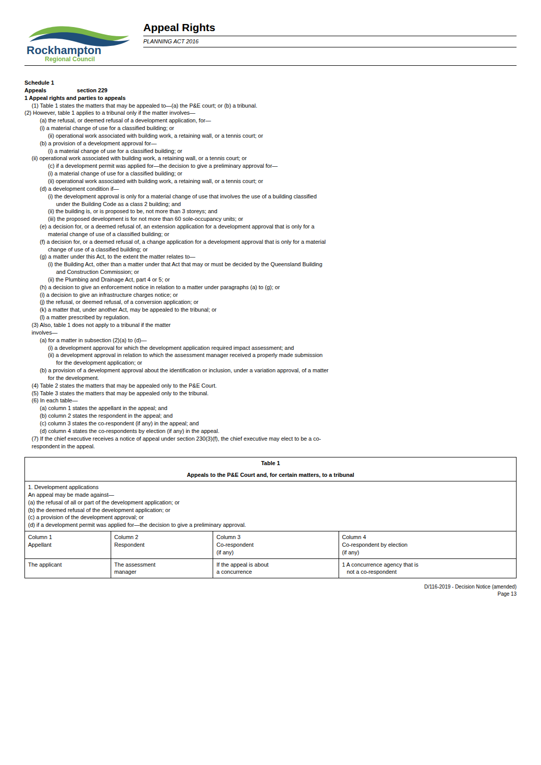Rockhampton Regional Council
Appeal Rights
PLANNING ACT 2016
Schedule 1
Appeals section 229
1 Appeal rights and parties to appeals
(1) Table 1 states the matters that may be appealed to—(a) the P&E court; or (b) a tribunal.
(2) However, table 1 applies to a tribunal only if the matter involves—
(a) the refusal, or deemed refusal of a development application, for—
(i) a material change of use for a classified building; or
(ii) operational work associated with building work, a retaining wall, or a tennis court; or
(b) a provision of a development approval for—
(i) a material change of use for a classified building; or
(ii) operational work associated with building work, a retaining wall, or a tennis court; or
(c) if a development permit was applied for—the decision to give a preliminary approval for—
(i) a material change of use for a classified building; or
(ii) operational work associated with building work, a retaining wall, or a tennis court; or
(d) a development condition if—
(i) the development approval is only for a material change of use that involves the use of a building classified
under the Building Code as a class 2 building; and
(ii) the building is, or is proposed to be, not more than 3 storeys; and
(iii) the proposed development is for not more than 60 sole-occupancy units; or
(e) a decision for, or a deemed refusal of, an extension application for a development approval that is only for a
material change of use of a classified building; or
(f) a decision for, or a deemed refusal of, a change application for a development approval that is only for a material
change of use of a classified building; or
(g) a matter under this Act, to the extent the matter relates to—
(i) the Building Act, other than a matter under that Act that may or must be decided by the Queensland Building
and Construction Commission; or
(ii) the Plumbing and Drainage Act, part 4 or 5; or
(h) a decision to give an enforcement notice in relation to a matter under paragraphs (a) to (g); or
(i) a decision to give an infrastructure charges notice; or
(j) the refusal, or deemed refusal, of a conversion application; or
(k) a matter that, under another Act, may be appealed to the tribunal; or
(l) a matter prescribed by regulation.
(3) Also, table 1 does not apply to a tribunal if the matter
involves—
(a) for a matter in subsection (2)(a) to (d)—
(i) a development approval for which the development application required impact assessment; and
(ii) a development approval in relation to which the assessment manager received a properly made submission
for the development application; or
(b) a provision of a development approval about the identification or inclusion, under a variation approval, of a matter
for the development.
(4) Table 2 states the matters that may be appealed only to the P&E Court.
(5) Table 3 states the matters that may be appealed only to the tribunal.
(6) In each table—
(a) column 1 states the appellant in the appeal; and
(b) column 2 states the respondent in the appeal; and
(c) column 3 states the co-respondent (if any) in the appeal; and
(d) column 4 states the co-respondents by election (if any) in the appeal.
(7) If the chief executive receives a notice of appeal under section 230(3)(f), the chief executive may elect to be a co-
respondent in the appeal.
| Table 1 |
| Appeals to the P&E Court and, for certain matters, to a tribunal |
| 1. Development applications An appeal may be made against— (a) the refusal of all or part of the development application; or (b) the deemed refusal of the development application; or (c) a provision of the development approval; or (d) if a development permit was applied for—the decision to give a preliminary approval. |
| Column 1 Appellant | Column 2 Respondent | Column 3 Co-respondent (if any) | Column 4 Co-respondent by election (if any) |
| The applicant | The assessment manager | If the appeal is about a concurrence | 1 A concurrence agency that is not a co-respondent |
D/116-2019 - Decision Notice (amended)
Page 13